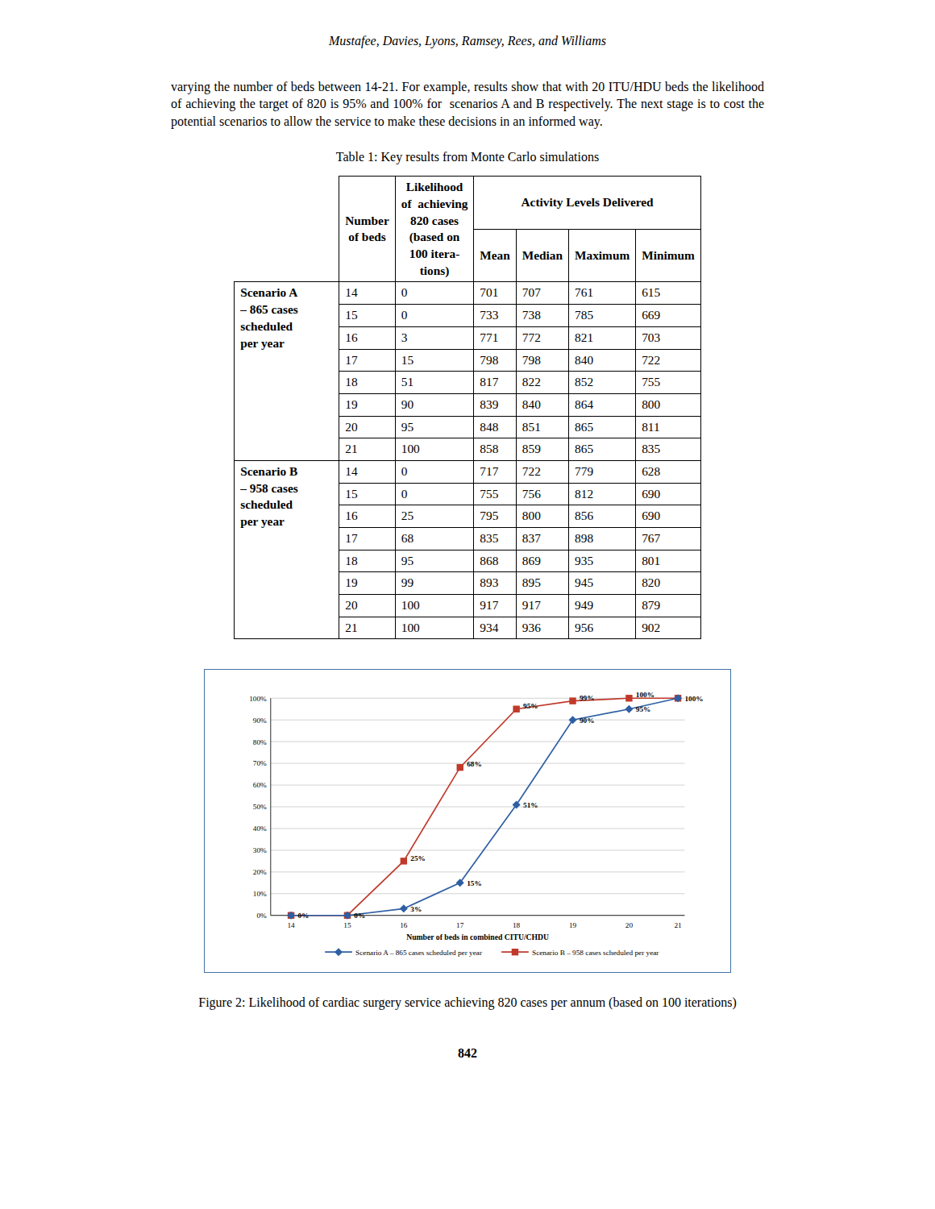Mustafee, Davies, Lyons, Ramsey, Rees, and Williams
varying the number of beds between 14-21. For example, results show that with 20 ITU/HDU beds the likelihood of achieving the target of 820 is 95% and 100% for scenarios A and B respectively. The next stage is to cost the potential scenarios to allow the service to make these decisions in an informed way.
Table 1: Key results from Monte Carlo simulations
| | Number of beds | Likelihood of achieving 820 cases (based on 100 itera- tions) | Activity Levels Delivered |
| --- | --- | --- | --- |
| Mean | Median | Maximum | Minimum |
| Scenario A – 865 cases scheduled per year | 14 | 0 | 701 | 707 | 761 | 615 |
| 15 | 0 | 733 | 738 | 785 | 669 |
| 16 | 3 | 771 | 772 | 821 | 703 |
| 17 | 15 | 798 | 798 | 840 | 722 |
| 18 | 51 | 817 | 822 | 852 | 755 |
| 19 | 90 | 839 | 840 | 864 | 800 |
| 20 | 95 | 848 | 851 | 865 | 811 |
| 21 | 100 | 858 | 859 | 865 | 835 |
| Scenario B – 958 cases scheduled per year | 14 | 0 | 717 | 722 | 779 | 628 |
| 15 | 0 | 755 | 756 | 812 | 690 |
| 16 | 25 | 795 | 800 | 856 | 690 |
| 17 | 68 | 835 | 837 | 898 | 767 |
| 18 | 95 | 868 | 869 | 935 | 801 |
| 19 | 99 | 893 | 895 | 945 | 820 |
| 20 | 100 | 917 | 917 | 949 | 879 |
| 21 | 100 | 934 | 936 | 956 | 902 |
100% 90% 80% 70% 60% 50% 40% 30% 20% 10% 0% 14 15 16 17 18 19 20 21 Number of beds in combined CITU/CHDU 0% 0% 3% 15% 51% 90% 95% 100% 25% 68% 95% 99% 100% Scenario A – 865 cases scheduled per year Scenario B – 958 cases scheduled per year
Figure 2: Likelihood of cardiac surgery service achieving 820 cases per annum (based on 100 iterations)
842